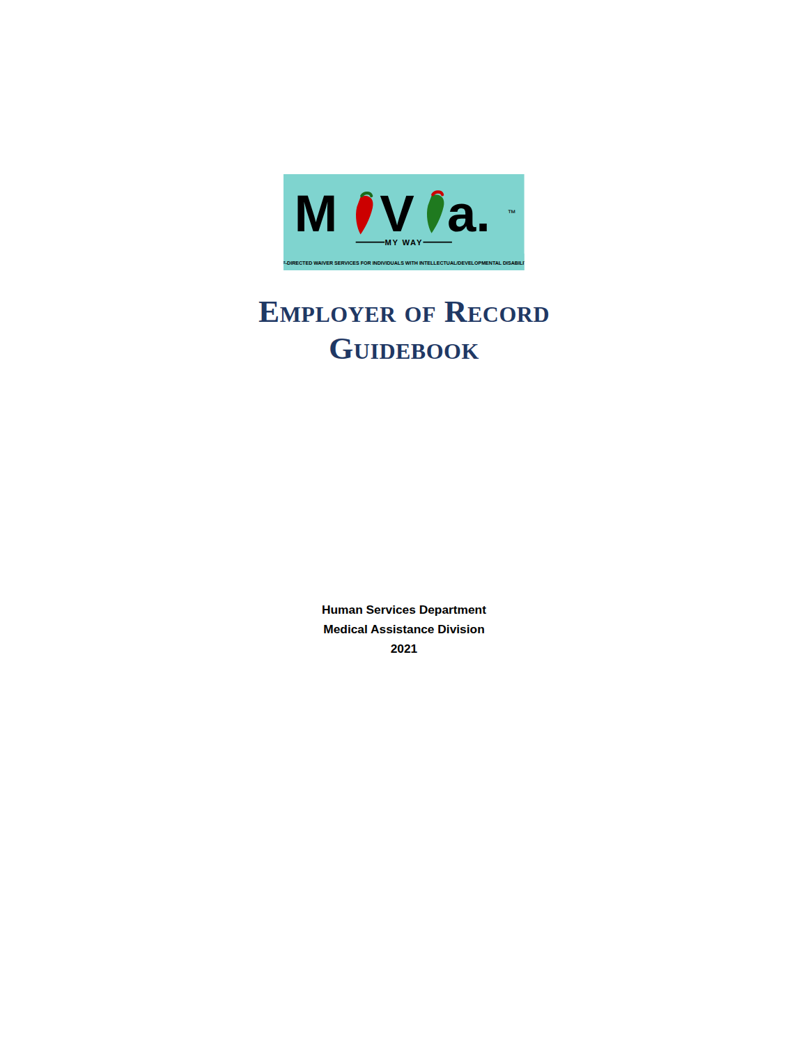M V a. ™ MY WAY SELF-DIRECTED WAIVER SERVICES FOR INDIVIDUALS WITH INTELLECTUAL/DEVELOPMENTAL DISABILITIES
Employer of Record
Guidebook
Human Services Department
Medical Assistance Division
2021